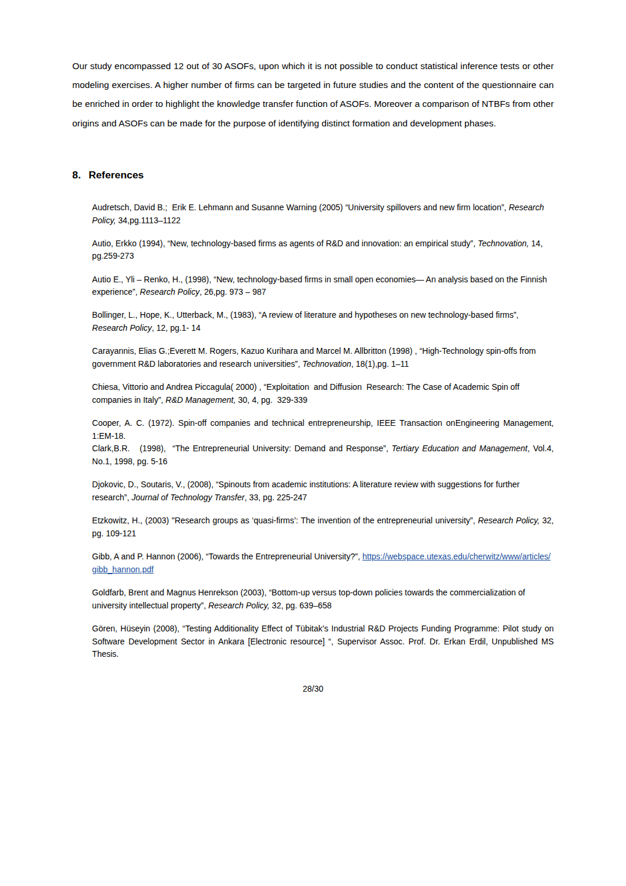Our study encompassed 12 out of 30 ASOFs, upon which it is not possible to conduct statistical inference tests or other modeling exercises. A higher number of firms can be targeted in future studies and the content of the questionnaire can be enriched in order to highlight the knowledge transfer function of ASOFs. Moreover a comparison of NTBFs from other origins and ASOFs can be made for the purpose of identifying distinct formation and development phases.
8. References
Audretsch, David B.; Erik E. Lehmann and Susanne Warning (2005) “University spillovers and new firm location”, Research Policy, 34,pg.1113–1122
Autio, Erkko (1994), “New, technology-based firms as agents of R&D and innovation: an empirical study”, Technovation, 14, pg.259-273
Autio E., Yli – Renko, H., (1998), “New, technology-based firms in small open economies— An analysis based on the Finnish experience”, Research Policy, 26,pg. 973 – 987
Bollinger, L., Hope, K., Utterback, M., (1983), “A review of literature and hypotheses on new technology-based firms”, Research Policy, 12, pg.1- 14
Carayannis, Elias G.;Everett M. Rogers, Kazuo Kurihara and Marcel M. Allbritton (1998) , “High-Technology spin-offs from government R&D laboratories and research universities”, Technovation, 18(1),pg. 1–11
Chiesa, Vittorio and Andrea Piccagula( 2000) , “Exploitation and Diffusion Research: The Case of Academic Spin off companies in Italy”, R&D Management, 30, 4, pg. 329-339
Cooper, A. C. (1972). Spin-off companies and technical entrepreneurship, IEEE Transaction onEngineering Management, 1:EM-18.
Clark,B.R. (1998), “The Entrepreneurial University: Demand and Response”, Tertiary Education and Management, Vol.4, No.1, 1998, pg. 5-16
Djokovic, D., Soutaris, V., (2008), “Spinouts from academic institutions: A literature review with suggestions for further research”, Journal of Technology Transfer, 33, pg. 225-247
Etzkowitz, H., (2003) "Research groups as ‘quasi-firms’: The invention of the entrepreneurial university”, Research Policy, 32, pg. 109-121
Gibb, A and P. Hannon (2006), “Towards the Entrepreneurial University?”, https://webspace.utexas.edu/cherwitz/www/articles/gibb_hannon.pdf
Goldfarb, Brent and Magnus Henrekson (2003), “Bottom-up versus top-down policies towards the commercialization of university intellectual property”, Research Policy, 32, pg. 639–658
Gören, Hüseyin (2008), “Testing Additionality Effect of Tübitak’s Industrial R&D Projects Funding Programme: Pilot study on Software Development Sector in Ankara [Electronic resource] “, Supervisor Assoc. Prof. Dr. Erkan Erdil, Unpublished MS Thesis.
28/30